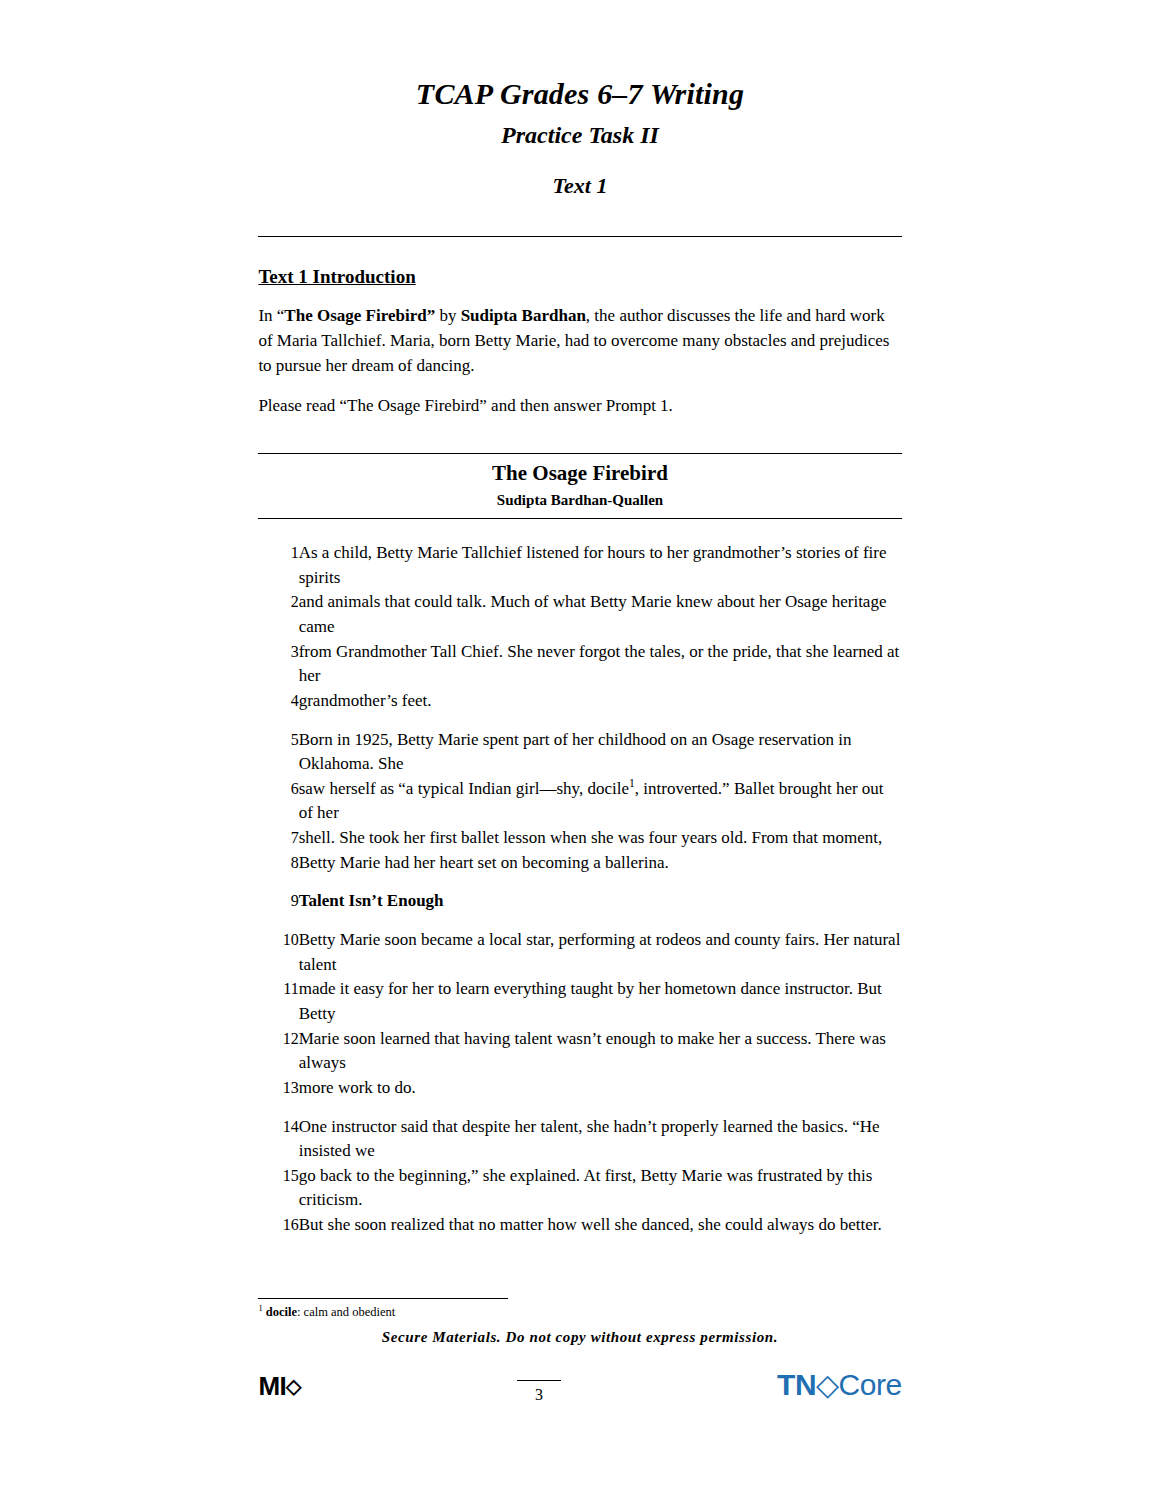TCAP Grades 6–7 Writing
Practice Task II
Text 1
Text 1 Introduction
In “The Osage Firebird” by Sudipta Bardhan, the author discusses the life and hard work of Maria Tallchief. Maria, born Betty Marie, had to overcome many obstacles and prejudices to pursue her dream of dancing.
Please read “The Osage Firebird” and then answer Prompt 1.
The Osage Firebird
Sudipta Bardhan-Quallen
| 1 | As a child, Betty Marie Tallchief listened for hours to her grandmother’s stories of fire spirits |
| 2 | and animals that could talk. Much of what Betty Marie knew about her Osage heritage came |
| 3 | from Grandmother Tall Chief. She never forgot the tales, or the pride, that she learned at her |
| 4 | grandmother’s feet. |
| 5 | Born in 1925, Betty Marie spent part of her childhood on an Osage reservation in Oklahoma. She |
| 6 | saw herself as “a typical Indian girl—shy, docile 1 , introverted.” Ballet brought her out of her |
| 7 | shell. She took her first ballet lesson when she was four years old. From that moment, |
| 8 | Betty Marie had her heart set on becoming a ballerina. |
| 9 | Talent Isn’t Enough |
| 10 | Betty Marie soon became a local star, performing at rodeos and county fairs. Her natural talent |
| 11 | made it easy for her to learn everything taught by her hometown dance instructor. But Betty |
| 12 | Marie soon learned that having talent wasn’t enough to make her a success. There was always |
| 13 | more work to do. |
| 14 | One instructor said that despite her talent, she hadn’t properly learned the basics. “He insisted we |
| 15 | go back to the beginning,” she explained. At first, Betty Marie was frustrated by this criticism. |
| 16 | But she soon realized that no matter how well she danced, she could always do better. |
1 docile: calm and obedient
Secure Materials. Do not copy without express permission.
MI◇
3
TN◇Core